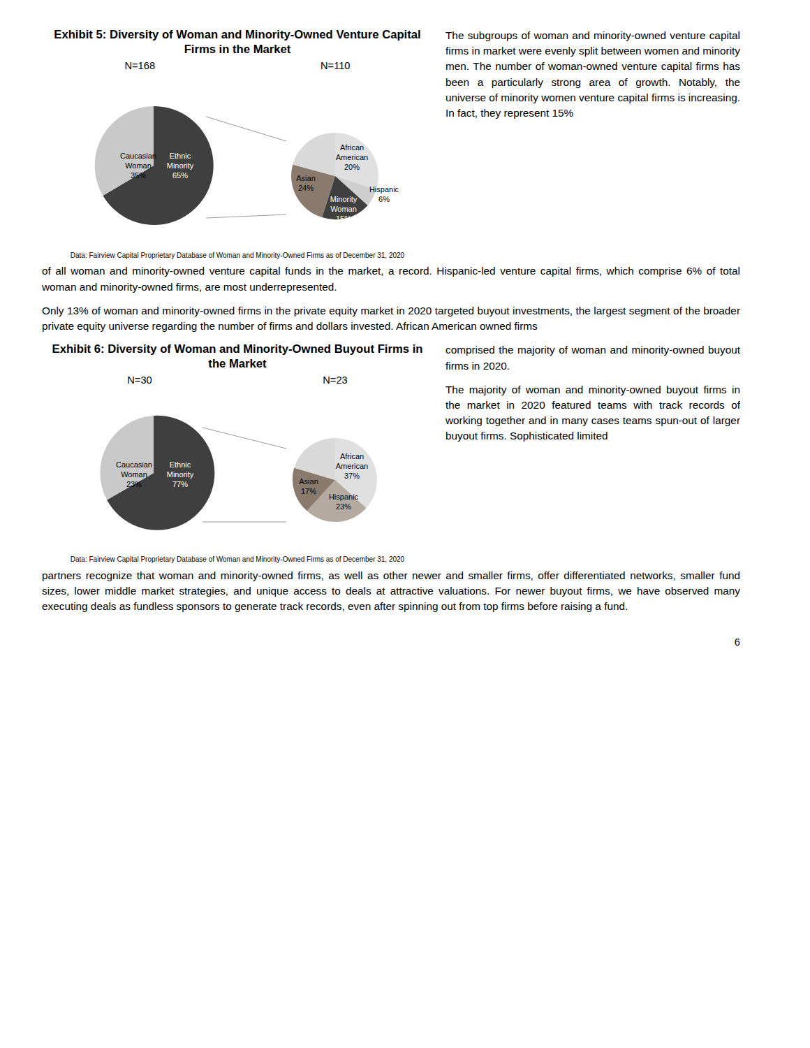Exhibit 5: Diversity of Woman and Minority-Owned Venture Capital Firms in the Market
N=168 N=110
Caucasian Woman 35% Ethnic Minority 65% African American 20% Hispanic 6% Minority Woman 15% Asian 24%
Data: Fairview Capital Proprietary Database of Woman and Minority-Owned Firms as of December 31, 2020
The subgroups of woman and minority-owned venture capital firms in market were evenly split between women and minority men. The number of woman-owned venture capital firms has been a particularly strong area of growth. Notably, the universe of minority women venture capital firms is increasing. In fact, they represent 15%
of all woman and minority-owned venture capital funds in the market, a record. Hispanic-led venture capital firms, which comprise 6% of total woman and minority-owned firms, are most underrepresented.
Only 13% of woman and minority-owned firms in the private equity market in 2020 targeted buyout investments, the largest segment of the broader private equity universe regarding the number of firms and dollars invested. African American owned firms
Exhibit 6: Diversity of Woman and Minority-Owned Buyout Firms in the Market
N=30 N=23
Caucasian Woman 23% Ethnic Minority 77% African American 37% Hispanic 23% Asian 17%
Data: Fairview Capital Proprietary Database of Woman and Minority-Owned Firms as of December 31, 2020
comprised the majority of woman and minority-owned buyout firms in 2020.
The majority of woman and minority-owned buyout firms in the market in 2020 featured teams with track records of working together and in many cases teams spun-out of larger buyout firms. Sophisticated limited
partners recognize that woman and minority-owned firms, as well as other newer and smaller firms, offer differentiated networks, smaller fund sizes, lower middle market strategies, and unique access to deals at attractive valuations. For newer buyout firms, we have observed many executing deals as fundless sponsors to generate track records, even after spinning out from top firms before raising a fund.
6